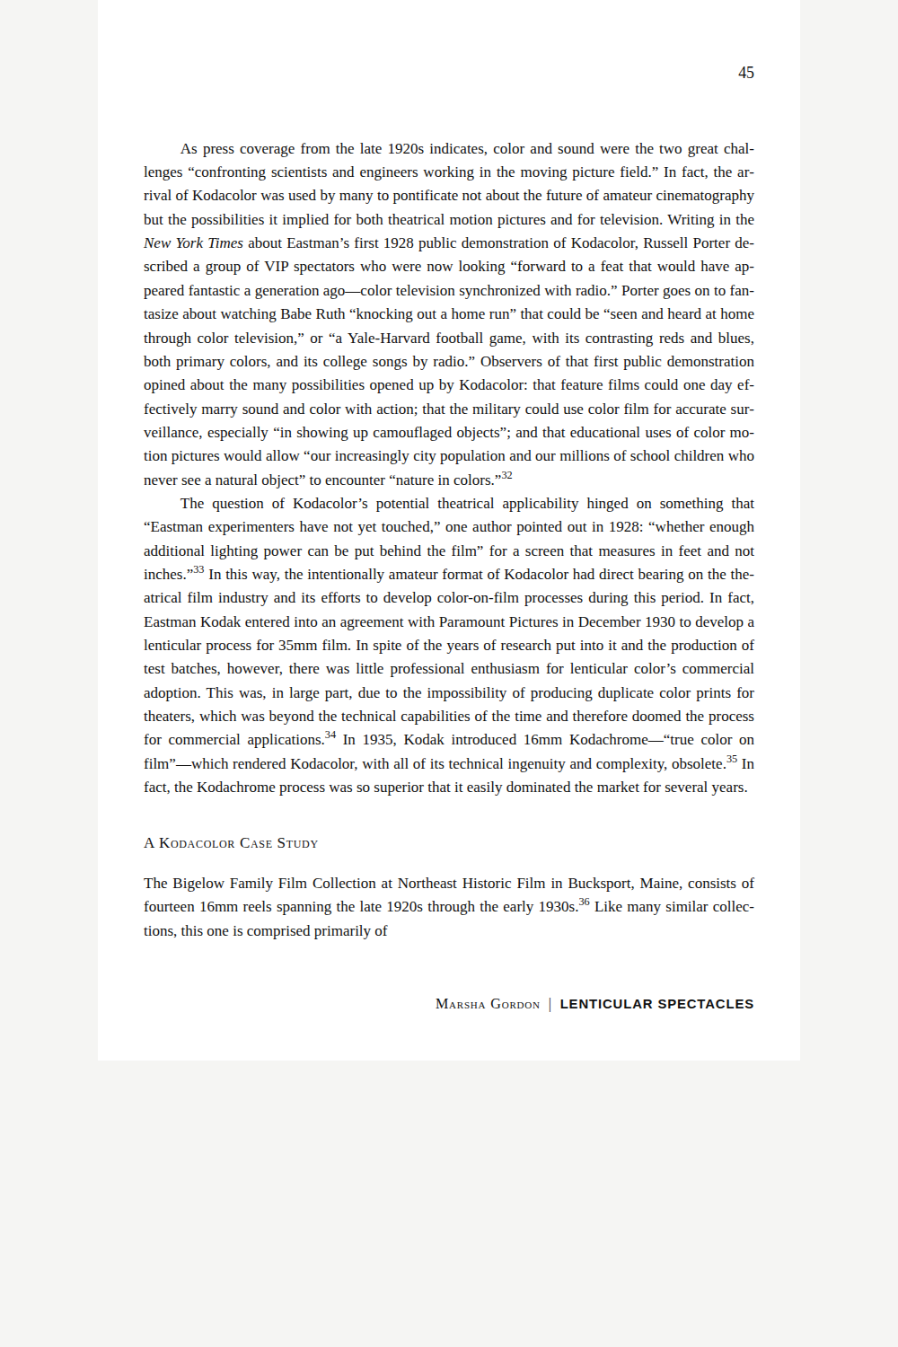45
As press coverage from the late 1920s indicates, color and sound were the two great challenges “confronting scientists and engineers working in the moving picture field.” In fact, the arrival of Kodacolor was used by many to pontificate not about the future of amateur cinematography but the possibilities it implied for both theatrical motion pictures and for television. Writing in the New York Times about Eastman’s first 1928 public demonstration of Kodacolor, Russell Porter described a group of VIP spectators who were now looking “forward to a feat that would have appeared fantastic a generation ago—color television synchronized with radio.” Porter goes on to fantasize about watching Babe Ruth “knocking out a home run” that could be “seen and heard at home through color television,” or “a Yale-Harvard football game, with its contrasting reds and blues, both primary colors, and its college songs by radio.” Observers of that first public demonstration opined about the many possibilities opened up by Kodacolor: that feature films could one day effectively marry sound and color with action; that the military could use color film for accurate surveillance, especially “in showing up camouflaged objects”; and that educational uses of color motion pictures would allow “our increasingly city population and our millions of school children who never see a natural object” to encounter “nature in colors.”32
The question of Kodacolor’s potential theatrical applicability hinged on something that “Eastman experimenters have not yet touched,” one author pointed out in 1928: “whether enough additional lighting power can be put behind the film” for a screen that measures in feet and not inches.”33 In this way, the intentionally amateur format of Kodacolor had direct bearing on the theatrical film industry and its efforts to develop color-on-film processes during this period. In fact, Eastman Kodak entered into an agreement with Paramount Pictures in December 1930 to develop a lenticular process for 35mm film. In spite of the years of research put into it and the production of test batches, however, there was little professional enthusiasm for lenticular color’s commercial adoption. This was, in large part, due to the impossibility of producing duplicate color prints for theaters, which was beyond the technical capabilities of the time and therefore doomed the process for commercial applications.34 In 1935, Kodak introduced 16mm Kodachrome—“true color on film”—which rendered Kodacolor, with all of its technical ingenuity and complexity, obsolete.35 In fact, the Kodachrome process was so superior that it easily dominated the market for several years.
A Kodacolor Case Study
The Bigelow Family Film Collection at Northeast Historic Film in Bucksport, Maine, consists of fourteen 16mm reels spanning the late 1920s through the early 1930s.36 Like many similar collections, this one is comprised primarily of
Marsha Gordon|Lenticular Spectacles